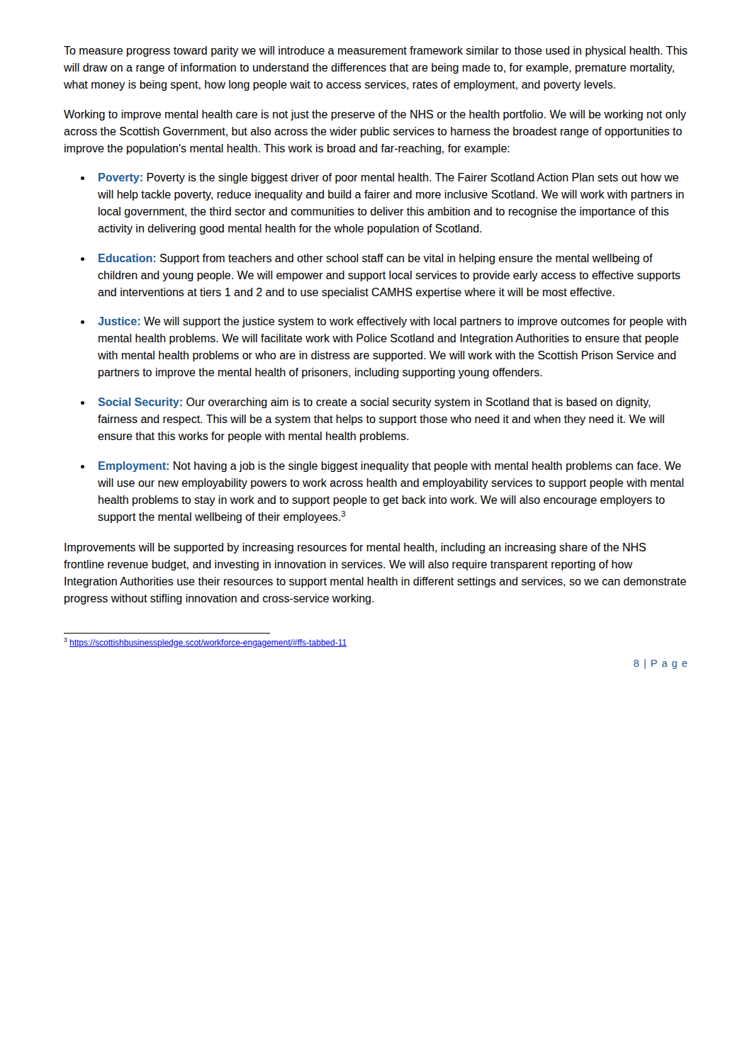To measure progress toward parity we will introduce a measurement framework similar to those used in physical health. This will draw on a range of information to understand the differences that are being made to, for example, premature mortality, what money is being spent, how long people wait to access services, rates of employment, and poverty levels.
Working to improve mental health care is not just the preserve of the NHS or the health portfolio. We will be working not only across the Scottish Government, but also across the wider public services to harness the broadest range of opportunities to improve the population's mental health. This work is broad and far-reaching, for example:
Poverty: Poverty is the single biggest driver of poor mental health. The Fairer Scotland Action Plan sets out how we will help tackle poverty, reduce inequality and build a fairer and more inclusive Scotland. We will work with partners in local government, the third sector and communities to deliver this ambition and to recognise the importance of this activity in delivering good mental health for the whole population of Scotland.
Education: Support from teachers and other school staff can be vital in helping ensure the mental wellbeing of children and young people. We will empower and support local services to provide early access to effective supports and interventions at tiers 1 and 2 and to use specialist CAMHS expertise where it will be most effective.
Justice: We will support the justice system to work effectively with local partners to improve outcomes for people with mental health problems. We will facilitate work with Police Scotland and Integration Authorities to ensure that people with mental health problems or who are in distress are supported. We will work with the Scottish Prison Service and partners to improve the mental health of prisoners, including supporting young offenders.
Social Security: Our overarching aim is to create a social security system in Scotland that is based on dignity, fairness and respect. This will be a system that helps to support those who need it and when they need it. We will ensure that this works for people with mental health problems.
Employment: Not having a job is the single biggest inequality that people with mental health problems can face. We will use our new employability powers to work across health and employability services to support people with mental health problems to stay in work and to support people to get back into work. We will also encourage employers to support the mental wellbeing of their employees.3
Improvements will be supported by increasing resources for mental health, including an increasing share of the NHS frontline revenue budget, and investing in innovation in services. We will also require transparent reporting of how Integration Authorities use their resources to support mental health in different settings and services, so we can demonstrate progress without stifling innovation and cross-service working.
3 https://scottishbusinesspledge.scot/workforce-engagement/#ffs-tabbed-11
8 | P a g e